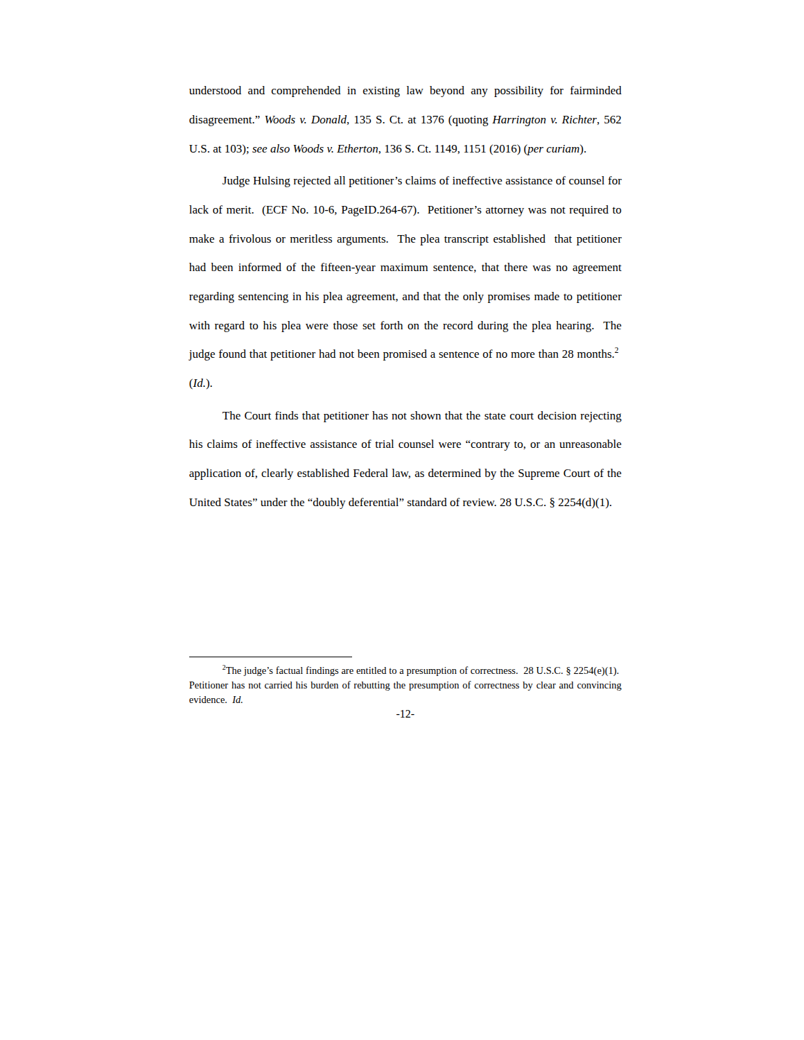understood and comprehended in existing law beyond any possibility for fairminded disagreement.” Woods v. Donald, 135 S. Ct. at 1376 (quoting Harrington v. Richter, 562 U.S. at 103); see also Woods v. Etherton, 136 S. Ct. 1149, 1151 (2016) (per curiam).
Judge Hulsing rejected all petitioner’s claims of ineffective assistance of counsel for lack of merit. (ECF No. 10-6, PageID.264-67). Petitioner’s attorney was not required to make a frivolous or meritless arguments. The plea transcript established that petitioner had been informed of the fifteen-year maximum sentence, that there was no agreement regarding sentencing in his plea agreement, and that the only promises made to petitioner with regard to his plea were those set forth on the record during the plea hearing. The judge found that petitioner had not been promised a sentence of no more than 28 months.2 (Id.).
The Court finds that petitioner has not shown that the state court decision rejecting his claims of ineffective assistance of trial counsel were “contrary to, or an unreasonable application of, clearly established Federal law, as determined by the Supreme Court of the United States” under the “doubly deferential” standard of review. 28 U.S.C. § 2254(d)(1).
2The judge’s factual findings are entitled to a presumption of correctness. 28 U.S.C. § 2254(e)(1). Petitioner has not carried his burden of rebutting the presumption of correctness by clear and convincing evidence. Id.
-12-